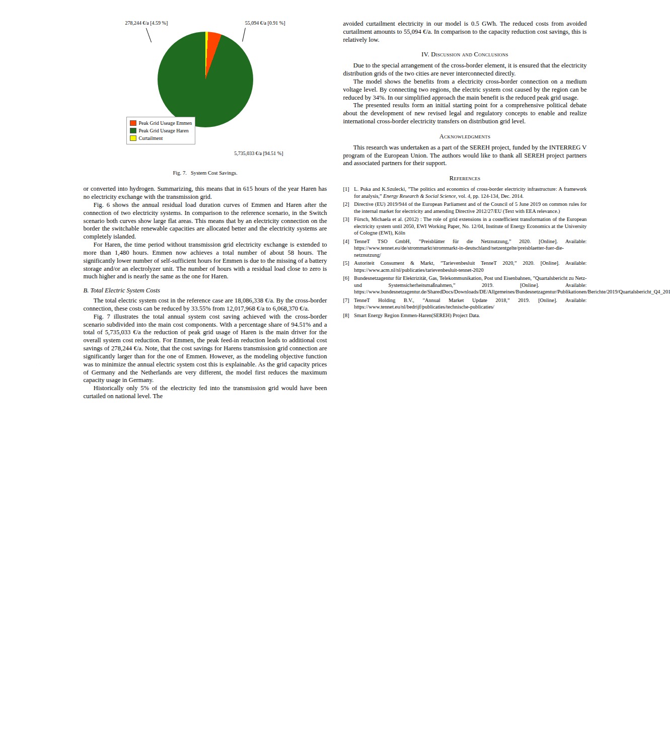278,244 €/a [4.59 %] 55,094 €/a [0.91 %]
Peak Grid Useage Emmen
Peak Grid Useage Haren
Curtailment
5,735,033 €/a [94.51 %]
Fig. 7. System Cost Savings.
or converted into hydrogen. Summarizing, this means that in 615 hours of the year Haren has no electricity exchange with the transmission grid.
Fig. 6 shows the annual residual load duration curves of Emmen and Haren after the connection of two electricity systems. In comparison to the reference scenario, in the Switch scenario both curves show large flat areas. This means that by an electricity connection on the border the switchable renewable capacities are allocated better and the electricity systems are completely islanded.
For Haren, the time period without transmission grid electricity exchange is extended to more than 1,480 hours. Emmen now achieves a total number of about 58 hours. The significantly lower number of self-sufficient hours for Emmen is due to the missing of a battery storage and/or an electrolyzer unit. The number of hours with a residual load close to zero is much higher and is nearly the same as the one for Haren.
B. Total Electric System Costs
The total electric system cost in the reference case are 18,086,338 €/a. By the cross-border connection, these costs can be reduced by 33.55% from 12,017,968 €/a to 6,068,370 €/a.
Fig. 7 illustrates the total annual system cost saving achieved with the cross-border scenario subdivided into the main cost components. With a percentage share of 94.51% and a total of 5,735,033 €/a the reduction of peak grid usage of Haren is the main driver for the overall system cost reduction. For Emmen, the peak feed-in reduction leads to additional cost savings of 278,244 €/a. Note, that the cost savings for Harens transmission grid connection are significantly larger than for the one of Emmen. However, as the modeling objective function was to minimize the annual electric system cost this is explainable. As the grid capacity prices of Germany and the Netherlands are very different, the model first reduces the maximum capacity usage in Germany.
Historically only 5% of the electricity fed into the transmission grid would have been curtailed on national level. The
avoided curtailment electricity in our model is 0.5 GWh. The reduced costs from avoided curtailment amounts to 55,094 €/a. In comparison to the capacity reduction cost savings, this is relatively low.
IV. Discussion and Conclusions
Due to the special arrangement of the cross-border element, it is ensured that the electricity distribution grids of the two cities are never interconnected directly.
The model shows the benefits from a electricity cross-border connection on a medium voltage level. By connecting two regions, the electric system cost caused by the region can be reduced by 34%. In our simplified approach the main benefit is the reduced peak grid usage.
The presented results form an initial starting point for a comprehensive political debate about the development of new revised legal and regulatory concepts to enable and realize international cross-border electricity transfers on distribution grid level.
Acknowledgments
This research was undertaken as a part of the SEREH project, funded by the INTERREG V program of the European Union. The authors would like to thank all SEREH project partners and associated partners for their support.
References
L. Puka and K.Szulecki, ”The politics and economics of cross-border electricity infrastructure: A framework for analysis,” Energy Research & Social Science, vol. 4, pp. 124-134, Dec. 2014.
Directive (EU) 2019/944 of the European Parliament and of the Council of 5 June 2019 on common rules for the internal market for electricity and amending Directive 2012/27/EU (Text with EEA relevance.)
Fürsch, Michaela et al. (2012) : The role of grid extensions in a costefficient transformation of the European electricity system until 2050, EWI Working Paper, No. 12/04, Institute of Energy Economics at the University of Cologne (EWI), Köln
TenneT TSO GmbH, ”Preisblätter für die Netznutzung,” 2020. [Online]. Available: https://www.tennet.eu/de/strommarkt/strommarkt-in-deutschland/netzentgelte/preisblaetter-fuer-die-netznutzung/
Autoriteit Consument & Markt, ”Tarievenbesluit TenneT 2020,” 2020. [Online]. Available: https://www.acm.nl/nl/publicaties/tarievenbesluit-tennet-2020
Bundesnetzagentur für Elektrizität, Gas, Telekommunikation, Post und Eisenbahnen, ”Quartalsbericht zu Netz- und Systemsicherheitsmaßnahmen,” 2019. [Online]. Available: https://www.bundesnetzagentur.de/SharedDocs/Downloads/DE/Allgemeines/Bundesnetzagentur/Publikationen/Berichte/2019/Quartalsbericht_Q4_2018.html
TenneT Holding B.V., ”Annual Market Update 2018,” 2019. [Online]. Available: https://www.tennet.eu/nl/bedrijf/publicaties/technische-publicaties/
Smart Energy Region Emmen-Haren(SEREH) Project Data.